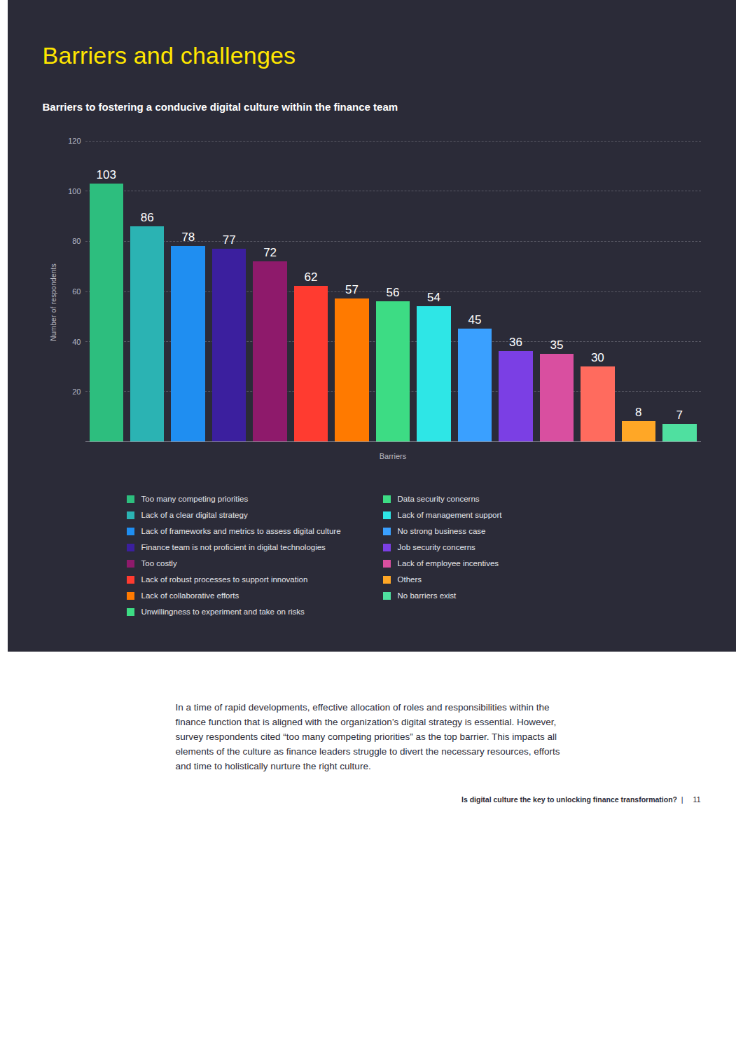Barriers and challenges
Barriers to fostering a conducive digital culture within the finance team
Number of respondents
120 100 80 60 40 20
103
86
78
77
72
62
57
56
54
45
36
35
30
8
7
Barriers
Too many competing priorities
Lack of a clear digital strategy
Lack of frameworks and metrics to assess digital culture
Finance team is not proficient in digital technologies
Too costly
Lack of robust processes to support innovation
Lack of collaborative efforts
Unwillingness to experiment and take on risks
Data security concerns
Lack of management support
No strong business case
Job security concerns
Lack of employee incentives
Others
No barriers exist
In a time of rapid developments, effective allocation of roles and responsibilities within the finance function that is aligned with the organization’s digital strategy is essential. However, survey respondents cited “too many competing priorities” as the top barrier. This impacts all elements of the culture as finance leaders struggle to divert the necessary resources, efforts and time to holistically nurture the right culture.
Is digital culture the key to unlocking finance transformation? |11